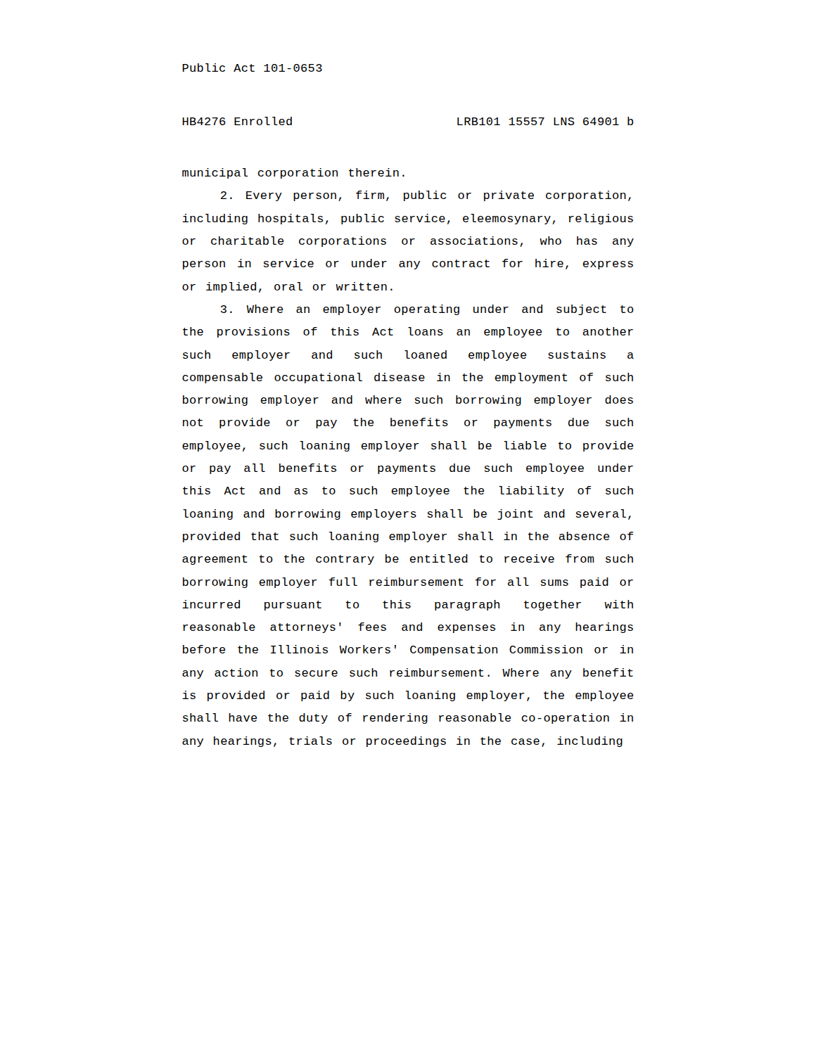Public Act 101-0653
HB4276 Enrolled LRB101 15557 LNS 64901 b
municipal corporation therein.
2. Every person, firm, public or private corporation, including hospitals, public service, eleemosynary, religious or charitable corporations or associations, who has any person in service or under any contract for hire, express or implied, oral or written.
3. Where an employer operating under and subject to the provisions of this Act loans an employee to another such employer and such loaned employee sustains a compensable occupational disease in the employment of such borrowing employer and where such borrowing employer does not provide or pay the benefits or payments due such employee, such loaning employer shall be liable to provide or pay all benefits or payments due such employee under this Act and as to such employee the liability of such loaning and borrowing employers shall be joint and several, provided that such loaning employer shall in the absence of agreement to the contrary be entitled to receive from such borrowing employer full reimbursement for all sums paid or incurred pursuant to this paragraph together with reasonable attorneys' fees and expenses in any hearings before the Illinois Workers' Compensation Commission or in any action to secure such reimbursement. Where any benefit is provided or paid by such loaning employer, the employee shall have the duty of rendering reasonable co-operation in any hearings, trials or proceedings in the case, including